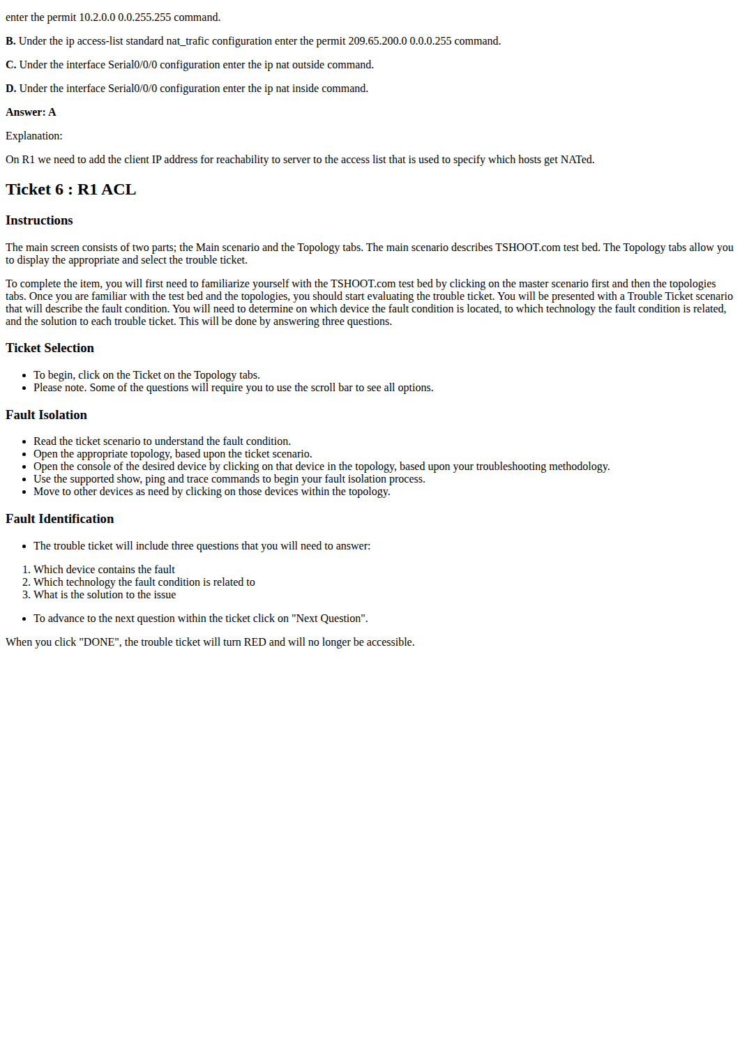enter the permit 10.2.0.0 0.0.255.255 command.
B. Under the ip access-list standard nat_trafic configuration enter the permit 209.65.200.0 0.0.0.255 command.
C. Under the interface Serial0/0/0 configuration enter the ip nat outside command.
D. Under the interface Serial0/0/0 configuration enter the ip nat inside command.
Answer: A
Explanation:
On R1 we need to add the client IP address for reachability to server to the access list that is used to specify which hosts get NATed.
Ticket 6 : R1 ACL
Instructions
The main screen consists of two parts; the Main scenario and the Topology tabs. The main scenario describes TSHOOT.com test bed. The Topology tabs allow you to display the appropriate and select the trouble ticket.
To complete the item, you will first need to familiarize yourself with the TSHOOT.com test bed by clicking on the master scenario first and then the topologies tabs. Once you are familiar with the test bed and the topologies, you should start evaluating the trouble ticket. You will be presented with a Trouble Ticket scenario that will describe the fault condition. You will need to determine on which device the fault condition is located, to which technology the fault condition is related, and the solution to each trouble ticket. This will be done by answering three questions.
Ticket Selection
To begin, click on the Ticket on the Topology tabs.
Please note. Some of the questions will require you to use the scroll bar to see all options.
Fault Isolation
Read the ticket scenario to understand the fault condition.
Open the appropriate topology, based upon the ticket scenario.
Open the console of the desired device by clicking on that device in the topology, based upon your troubleshooting methodology.
Use the supported show, ping and trace commands to begin your fault isolation process.
Move to other devices as need by clicking on those devices within the topology.
Fault Identification
The trouble ticket will include three questions that you will need to answer:
Which device contains the fault
Which technology the fault condition is related to
What is the solution to the issue
To advance to the next question within the ticket click on "Next Question".
When you click "DONE", the trouble ticket will turn RED and will no longer be accessible.